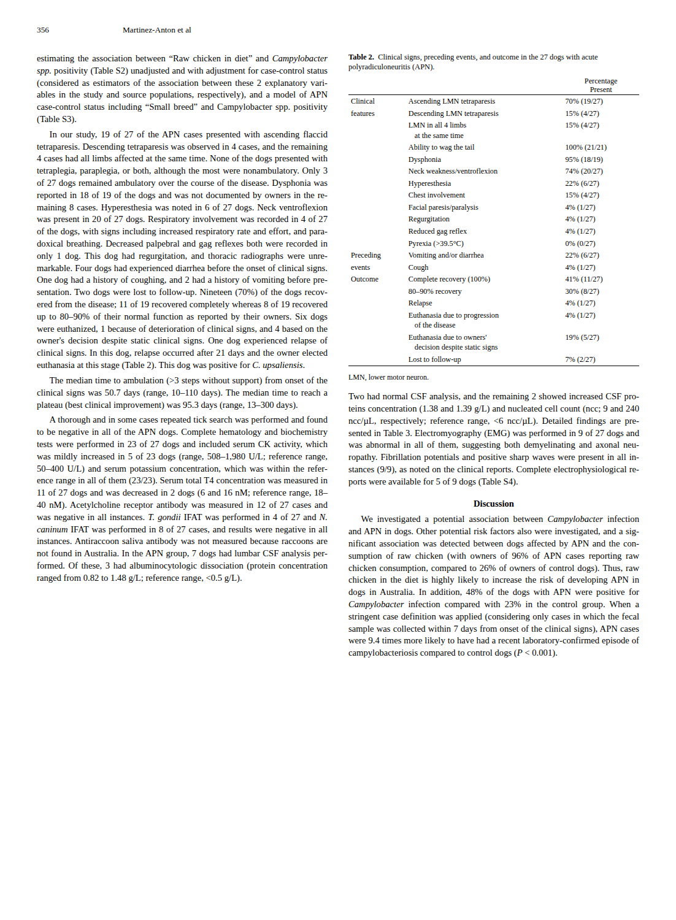356 Martinez-Anton et al
estimating the association between “Raw chicken in diet” and Campylobacter spp. positivity (Table S2) unadjusted and with adjustment for case-control status (considered as estimators of the association between these 2 explanatory variables in the study and source populations, respectively), and a model of APN case-control status including “Small breed” and Campylobacter spp. positivity (Table S3).
In our study, 19 of 27 of the APN cases presented with ascending flaccid tetraparesis. Descending tetraparesis was observed in 4 cases, and the remaining 4 cases had all limbs affected at the same time. None of the dogs presented with tetraplegia, paraplegia, or both, although the most were nonambulatory. Only 3 of 27 dogs remained ambulatory over the course of the disease. Dysphonia was reported in 18 of 19 of the dogs and was not documented by owners in the remaining 8 cases. Hyperesthesia was noted in 6 of 27 dogs. Neck ventroflexion was present in 20 of 27 dogs. Respiratory involvement was recorded in 4 of 27 of the dogs, with signs including increased respiratory rate and effort, and paradoxical breathing. Decreased palpebral and gag reflexes both were recorded in only 1 dog. This dog had regurgitation, and thoracic radiographs were unremarkable. Four dogs had experienced diarrhea before the onset of clinical signs. One dog had a history of coughing, and 2 had a history of vomiting before presentation. Two dogs were lost to follow-up. Nineteen (70%) of the dogs recovered from the disease; 11 of 19 recovered completely whereas 8 of 19 recovered up to 80–90% of their normal function as reported by their owners. Six dogs were euthanized, 1 because of deterioration of clinical signs, and 4 based on the owner's decision despite static clinical signs. One dog experienced relapse of clinical signs. In this dog, relapse occurred after 21 days and the owner elected euthanasia at this stage (Table 2). This dog was positive for C. upsaliensis.
The median time to ambulation (>3 steps without support) from onset of the clinical signs was 50.7 days (range, 10–110 days). The median time to reach a plateau (best clinical improvement) was 95.3 days (range, 13–300 days).
A thorough and in some cases repeated tick search was performed and found to be negative in all of the APN dogs. Complete hematology and biochemistry tests were performed in 23 of 27 dogs and included serum CK activity, which was mildly increased in 5 of 23 dogs (range, 508–1,980 U/L; reference range, 50–400 U/L) and serum potassium concentration, which was within the reference range in all of them (23/23). Serum total T4 concentration was measured in 11 of 27 dogs and was decreased in 2 dogs (6 and 16 nM; reference range, 18–40 nM). Acetylcholine receptor antibody was measured in 12 of 27 cases and was negative in all instances. T. gondii IFAT was performed in 4 of 27 and N. caninum IFAT was performed in 8 of 27 cases, and results were negative in all instances. Antiraccoon saliva antibody was not measured because raccoons are not found in Australia. In the APN group, 7 dogs had lumbar CSF analysis performed. Of these, 3 had albuminocytologic dissociation (protein concentration ranged from 0.82 to 1.48 g/L; reference range, <0.5 g/L).
Table 2. Clinical signs, preceding events, and outcome in the 27 dogs with acute polyradiculoneuritis (APN).
| | | Percentage Present |
| --- | --- | --- |
| Clinical | Ascending LMN tetraparesis | 70% (19/27) |
| features | Descending LMN tetraparesis | 15% (4/27) |
| | LMN in all 4 limbs at the same time | 15% (4/27) |
| | Ability to wag the tail | 100% (21/21) |
| | Dysphonia | 95% (18/19) |
| | Neck weakness/ventroflexion | 74% (20/27) |
| | Hyperesthesia | 22% (6/27) |
| | Chest involvement | 15% (4/27) |
| | Facial paresis/paralysis | 4% (1/27) |
| | Regurgitation | 4% (1/27) |
| | Reduced gag reflex | 4% (1/27) |
| | Pyrexia (>39.5°C) | 0% (0/27) |
| Preceding | Vomiting and/or diarrhea | 22% (6/27) |
| events | Cough | 4% (1/27) |
| Outcome | Complete recovery (100%) | 41% (11/27) |
| | 80–90% recovery | 30% (8/27) |
| | Relapse | 4% (1/27) |
| | Euthanasia due to progression of the disease | 4% (1/27) |
| | Euthanasia due to owners' decision despite static signs | 19% (5/27) |
| | Lost to follow-up | 7% (2/27) |
LMN, lower motor neuron.
Two had normal CSF analysis, and the remaining 2 showed increased CSF proteins concentration (1.38 and 1.39 g/L) and nucleated cell count (ncc; 9 and 240 ncc/µL, respectively; reference range, <6 ncc/µL). Detailed findings are presented in Table 3. Electromyography (EMG) was performed in 9 of 27 dogs and was abnormal in all of them, suggesting both demyelinating and axonal neuropathy. Fibrillation potentials and positive sharp waves were present in all instances (9/9), as noted on the clinical reports. Complete electrophysiological reports were available for 5 of 9 dogs (Table S4).
Discussion
We investigated a potential association between Campylobacter infection and APN in dogs. Other potential risk factors also were investigated, and a significant association was detected between dogs affected by APN and the consumption of raw chicken (with owners of 96% of APN cases reporting raw chicken consumption, compared to 26% of owners of control dogs). Thus, raw chicken in the diet is highly likely to increase the risk of developing APN in dogs in Australia. In addition, 48% of the dogs with APN were positive for Campylobacter infection compared with 23% in the control group. When a stringent case definition was applied (considering only cases in which the fecal sample was collected within 7 days from onset of the clinical signs), APN cases were 9.4 times more likely to have had a recent laboratory-confirmed episode of campylobacteriosis compared to control dogs (P < 0.001).